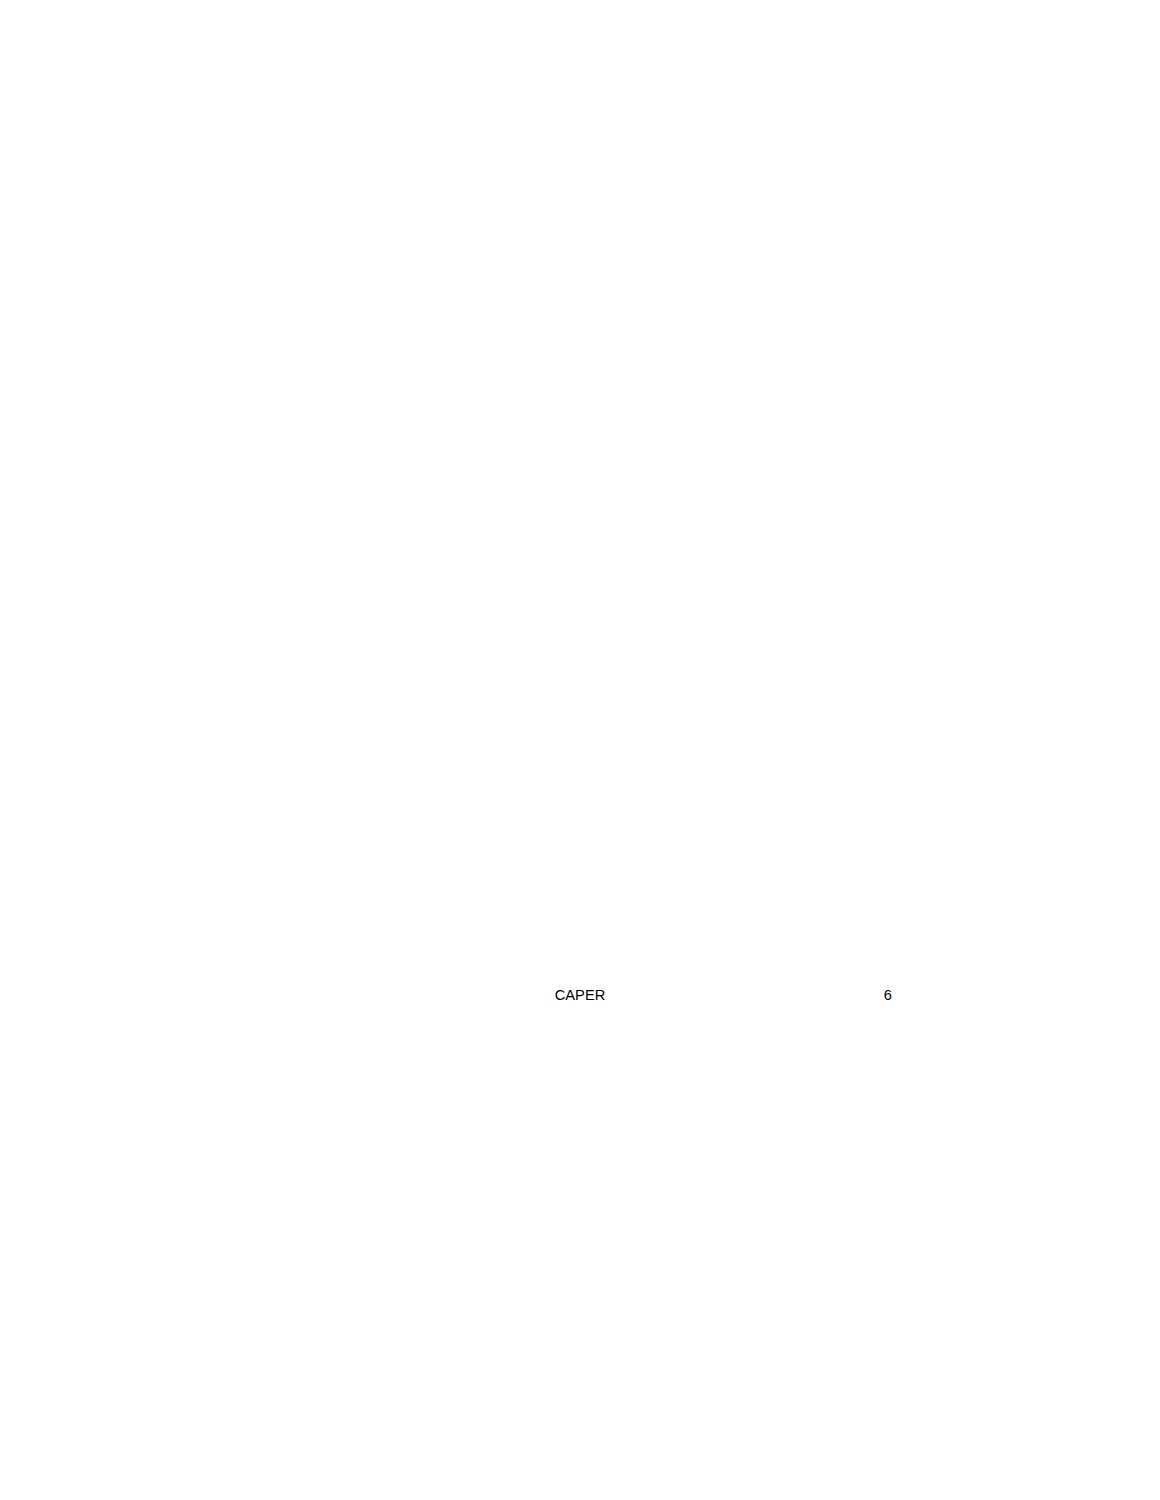CAPER 6